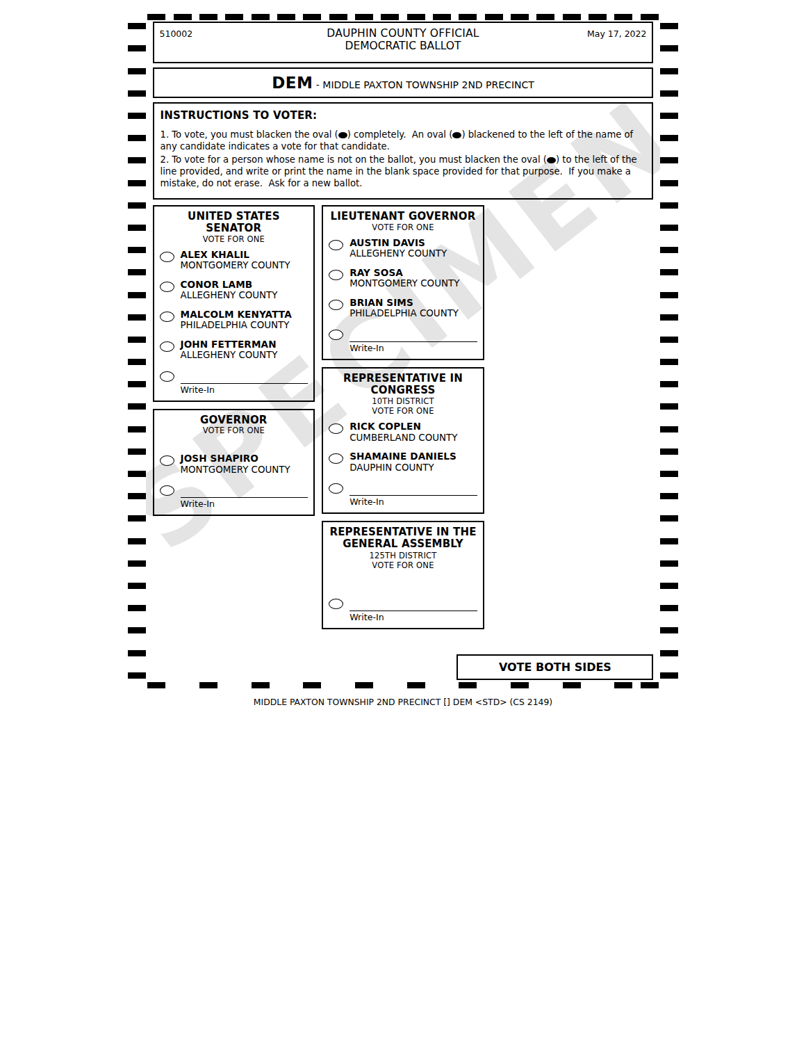SPECIMEN
510002
DAUPHIN COUNTY OFFICIAL
DEMOCRATIC BALLOT
May 17, 2022
DEM - MIDDLE PAXTON TOWNSHIP 2ND PRECINCT
INSTRUCTIONS TO VOTER:
1. To vote, you must blacken the oval ( ) completely. An oval ( ) blackened to the left of the name of any candidate indicates a vote for that candidate.
2. To vote for a person whose name is not on the ballot, you must blacken the oval ( ) to the left of the line provided, and write or print the name in the blank space provided for that purpose. If you make a mistake, do not erase. Ask for a new ballot.
UNITED STATES SENATOR
VOTE FOR ONE
ALEX KHALIL
MONTGOMERY COUNTY
CONOR LAMB
ALLEGHENY COUNTY
MALCOLM KENYATTA
PHILADELPHIA COUNTY
JOHN FETTERMAN
ALLEGHENY COUNTY
Write-In
GOVERNOR
VOTE FOR ONE
JOSH SHAPIRO
MONTGOMERY COUNTY
Write-In
LIEUTENANT GOVERNOR
VOTE FOR ONE
AUSTIN DAVIS
ALLEGHENY COUNTY
RAY SOSA
MONTGOMERY COUNTY
BRIAN SIMS
PHILADELPHIA COUNTY
Write-In
REPRESENTATIVE IN
CONGRESS
10TH DISTRICT
VOTE FOR ONE
RICK COPLEN
CUMBERLAND COUNTY
SHAMAINE DANIELS
DAUPHIN COUNTY
Write-In
REPRESENTATIVE IN THE
GENERAL ASSEMBLY
125TH DISTRICT
VOTE FOR ONE
Write-In
VOTE BOTH SIDES
MIDDLE PAXTON TOWNSHIP 2ND PRECINCT [] DEM <STD> (CS 2149)